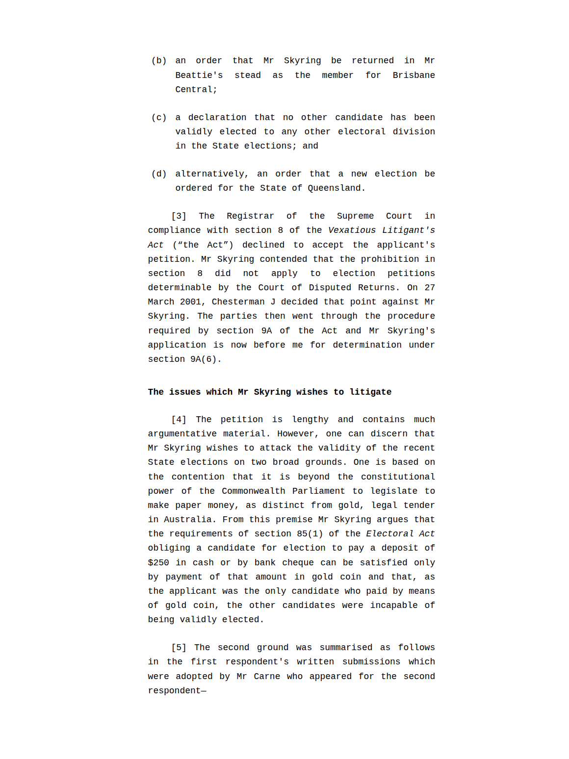(b)
an order that Mr Skyring be returned in Mr Beattie's stead as the member for Brisbane Central;
(c)
a declaration that no other candidate has been validly elected to any other electoral division in the State elections; and
(d)
alternatively, an order that a new election be ordered for the State of Queensland.
[3] The Registrar of the Supreme Court in compliance with section 8 of the Vexatious Litigant's Act (“the Act”) declined to accept the applicant's petition. Mr Skyring contended that the prohibition in section 8 did not apply to election petitions determinable by the Court of Disputed Returns. On 27 March 2001, Chesterman J decided that point against Mr Skyring. The parties then went through the procedure required by section 9A of the Act and Mr Skyring's application is now before me for determination under section 9A(6).
The issues which Mr Skyring wishes to litigate
[4] The petition is lengthy and contains much argumentative material. However, one can discern that Mr Skyring wishes to attack the validity of the recent State elections on two broad grounds. One is based on the contention that it is beyond the constitutional power of the Commonwealth Parliament to legislate to make paper money, as distinct from gold, legal tender in Australia. From this premise Mr Skyring argues that the requirements of section 85(1) of the Electoral Act obliging a candidate for election to pay a deposit of $250 in cash or by bank cheque can be satisfied only by payment of that amount in gold coin and that, as the applicant was the only candidate who paid by means of gold coin, the other candidates were incapable of being validly elected.
[5] The second ground was summarised as follows in the first respondent's written submissions which were adopted by Mr Carne who appeared for the second respondent—